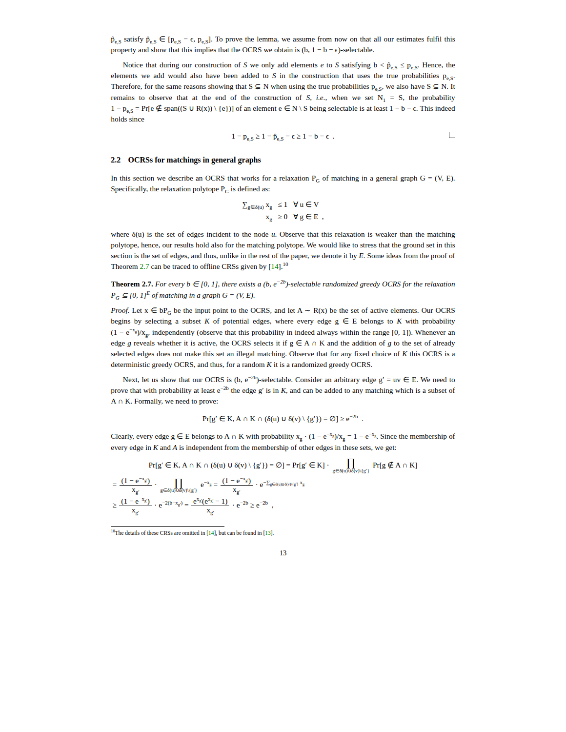p̂e,S satisfy p̂e,S ∈ [pe,S − ϵ, pe,S]. To prove the lemma, we assume from now on that all our estimates fulfil this property and show that this implies that the OCRS we obtain is (b, 1 − b − ϵ)-selectable.
Notice that during our construction of S we only add elements e to S satisfying b < p̂e,S ≤ pe,S. Hence, the elements we add would also have been added to S in the construction that uses the true probabilities pe,S. Therefore, for the same reasons showing that S ⊊ N when using the true probabilities pe,S, we also have S ⊊ N. It remains to observe that at the end of the construction of S, i.e., when we set N1 = S, the probability 1 − pe,S = Pr[e ∉ span((S ∪ R(x)) \ {e})] of an element e ∈ N \ S being selectable is at least 1 − b − ϵ. This indeed holds since
1 − pe,S ≥ 1 − p̂e,S − ϵ ≥ 1 − b − ϵ .
2.2 OCRSs for matchings in general graphs
In this section we describe an OCRS that works for a relaxation PG of matching in a general graph G = (V, E). Specifically, the relaxation polytope PG is defined as:
| ∑ g∈δ(u) x g | ≤ 1 | ∀ u ∈ V |
| x g | ≥ 0 | ∀ g ∈ E , |
where δ(u) is the set of edges incident to the node u. Observe that this relaxation is weaker than the matching polytope, hence, our results hold also for the matching polytope. We would like to stress that the ground set in this section is the set of edges, and thus, unlike in the rest of the paper, we denote it by E. Some ideas from the proof of Theorem 2.7 can be traced to offline CRSs given by [14].10
Theorem 2.7. For every b ∈ [0, 1], there exists a (b, e−2b)-selectable randomized greedy OCRS for the relaxation PG ⊆ [0, 1]E of matching in a graph G = (V, E).
Proof. Let x ∈ bPG be the input point to the OCRS, and let A ∼ R(x) be the set of active elements. Our OCRS begins by selecting a subset K of potential edges, where every edge g ∈ E belongs to K with probability (1 − e−xg)/xg, independently (observe that this probability in indeed always within the range [0, 1]). Whenever an edge g reveals whether it is active, the OCRS selects it if g ∈ A ∩ K and the addition of g to the set of already selected edges does not make this set an illegal matching. Observe that for any fixed choice of K this OCRS is a deterministic greedy OCRS, and thus, for a random K it is a randomized greedy OCRS.
Next, let us show that our OCRS is (b, e−2b)-selectable. Consider an arbitrary edge g′ = uv ∈ E. We need to prove that with probability at least e−2b the edge g′ is in K, and can be added to any matching which is a subset of A ∩ K. Formally, we need to prove:
Pr[g′ ∈ K, A ∩ K ∩ (δ(u) ∪ δ(v) \ {g′}) = ∅] ≥ e−2b .
Clearly, every edge g ∈ E belongs to A ∩ K with probability xg · (1 − e−xg)/xg = 1 − e−xg. Since the membership of every edge in K and A is independent from the membership of other edges in these sets, we get:
Pr[g′ ∈ K, A ∩ K ∩ (δ(u) ∪ δ(v) \ {g′}) = ∅] = Pr[g′ ∈ K] · ∏g∈δ(u)∪δ(v)\{g′} Pr[g ∉ A ∩ K]
= (1 − e−xg′) xg′ · ∏g∈δ(u)∪δ(v)\{g′} e−xg = (1 − e−xg′) xg′ · e−∑g∈δ(u)∪δ(v)\{g′} xg
≥ (1 − e−xg′) xg′ · e−2(b−xg′) = exg′(exg′ − 1) xg′ · e−2b ≥ e−2b ,
10The details of these CRSs are omitted in [14], but can be found in [13].
13